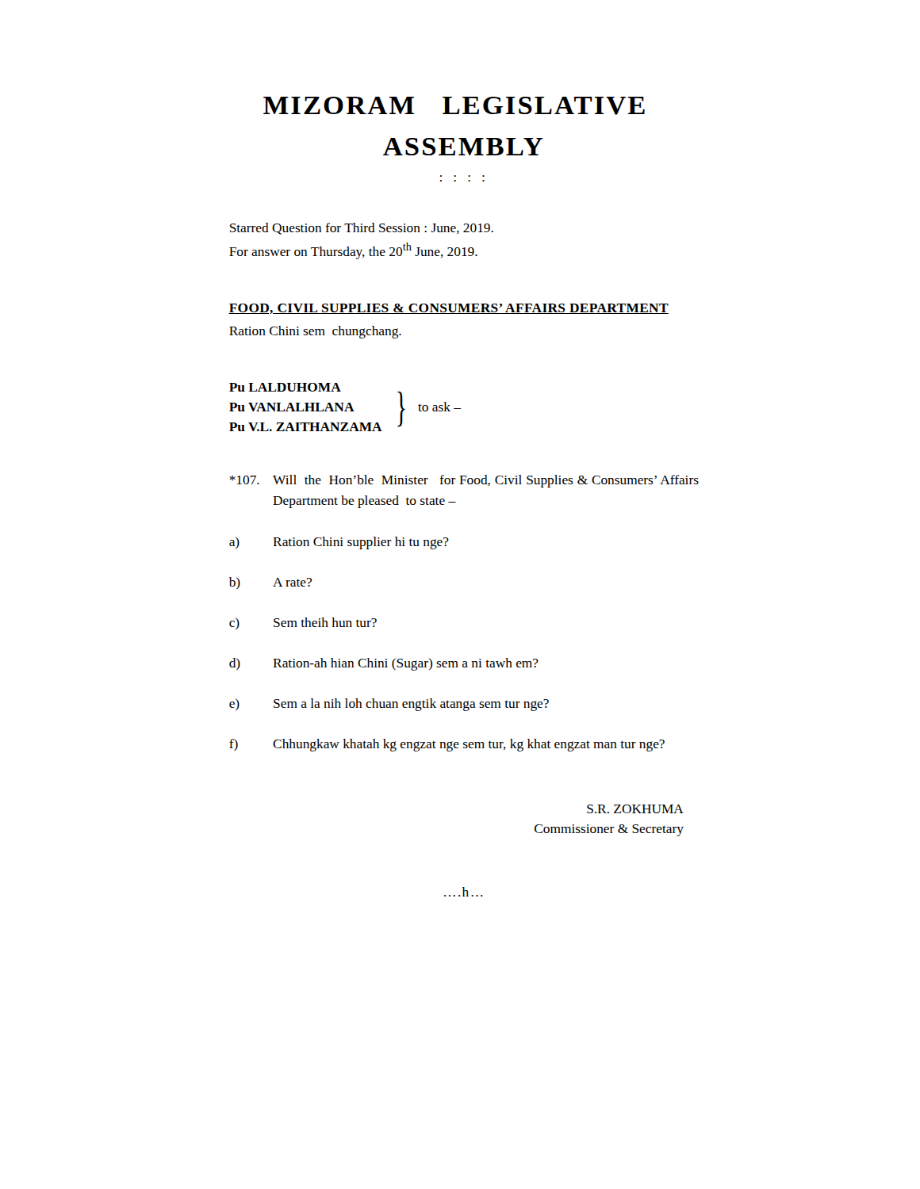MIZORAM LEGISLATIVE ASSEMBLY
: : : :
Starred Question for Third Session : June, 2019.
For answer on Thursday, the 20th June, 2019.
FOOD, CIVIL SUPPLIES & CONSUMERS’ AFFAIRS DEPARTMENT
Ration Chini sem chungchang.
Pu LALDUHOMA
Pu VANLALHLANA
Pu V.L. ZAITHANZAMA
}
to ask –
*107.
Will the Hon’ble Minister for Food, Civil Supplies & Consumers’ Affairs Department be pleased to state –
a) Ration Chini supplier hi tu nge?
b) A rate?
c) Sem theih hun tur?
d) Ration-ah hian Chini (Sugar) sem a ni tawh em?
e) Sem a la nih loh chuan engtik atanga sem tur nge?
f) Chhungkaw khatah kg engzat nge sem tur, kg khat engzat man tur nge?
S.R. ZOKHUMA
Commissioner & Secretary
….h…